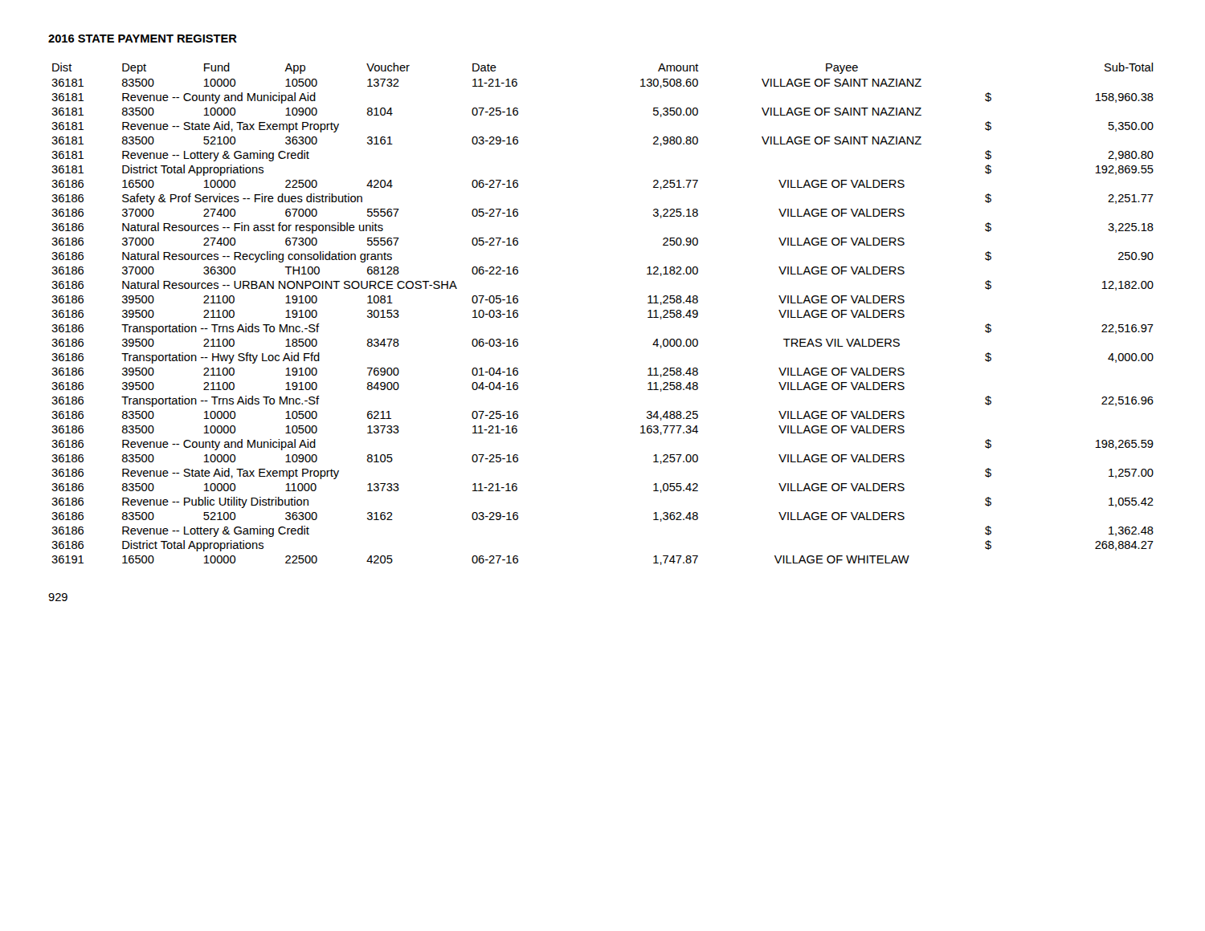2016 STATE PAYMENT REGISTER
| Dist | Dept | Fund | App | Voucher | Date | Amount | Payee | Sub-Total |
| --- | --- | --- | --- | --- | --- | --- | --- | --- |
| 36181 | 83500 | 10000 | 10500 | 13732 | 11-21-16 | 130,508.60 | VILLAGE OF SAINT NAZIANZ | | |
| 36181 | Revenue -- County and Municipal Aid | $ | 158,960.38 |
| 36181 | 83500 | 10000 | 10900 | 8104 | 07-25-16 | 5,350.00 | VILLAGE OF SAINT NAZIANZ | | |
| 36181 | Revenue -- State Aid, Tax Exempt Proprty | $ | 5,350.00 |
| 36181 | 83500 | 52100 | 36300 | 3161 | 03-29-16 | 2,980.80 | VILLAGE OF SAINT NAZIANZ | | |
| 36181 | Revenue -- Lottery & Gaming Credit | $ | 2,980.80 |
| 36181 | District Total Appropriations | $ | 192,869.55 |
| 36186 | 16500 | 10000 | 22500 | 4204 | 06-27-16 | 2,251.77 | VILLAGE OF VALDERS | | |
| 36186 | Safety & Prof Services -- Fire dues distribution | $ | 2,251.77 |
| 36186 | 37000 | 27400 | 67000 | 55567 | 05-27-16 | 3,225.18 | VILLAGE OF VALDERS | | |
| 36186 | Natural Resources -- Fin asst for responsible units | $ | 3,225.18 |
| 36186 | 37000 | 27400 | 67300 | 55567 | 05-27-16 | 250.90 | VILLAGE OF VALDERS | | |
| 36186 | Natural Resources -- Recycling consolidation grants | $ | 250.90 |
| 36186 | 37000 | 36300 | TH100 | 68128 | 06-22-16 | 12,182.00 | VILLAGE OF VALDERS | | |
| 36186 | Natural Resources -- URBAN NONPOINT SOURCE COST-SHA | $ | 12,182.00 |
| 36186 | 39500 | 21100 | 19100 | 1081 | 07-05-16 | 11,258.48 | VILLAGE OF VALDERS | | |
| 36186 | 39500 | 21100 | 19100 | 30153 | 10-03-16 | 11,258.49 | VILLAGE OF VALDERS | | |
| 36186 | Transportation -- Trns Aids To Mnc.-Sf | $ | 22,516.97 |
| 36186 | 39500 | 21100 | 18500 | 83478 | 06-03-16 | 4,000.00 | TREAS VIL VALDERS | | |
| 36186 | Transportation -- Hwy Sfty Loc Aid Ffd | $ | 4,000.00 |
| 36186 | 39500 | 21100 | 19100 | 76900 | 01-04-16 | 11,258.48 | VILLAGE OF VALDERS | | |
| 36186 | 39500 | 21100 | 19100 | 84900 | 04-04-16 | 11,258.48 | VILLAGE OF VALDERS | | |
| 36186 | Transportation -- Trns Aids To Mnc.-Sf | $ | 22,516.96 |
| 36186 | 83500 | 10000 | 10500 | 6211 | 07-25-16 | 34,488.25 | VILLAGE OF VALDERS | | |
| 36186 | 83500 | 10000 | 10500 | 13733 | 11-21-16 | 163,777.34 | VILLAGE OF VALDERS | | |
| 36186 | Revenue -- County and Municipal Aid | $ | 198,265.59 |
| 36186 | 83500 | 10000 | 10900 | 8105 | 07-25-16 | 1,257.00 | VILLAGE OF VALDERS | | |
| 36186 | Revenue -- State Aid, Tax Exempt Proprty | $ | 1,257.00 |
| 36186 | 83500 | 10000 | 11000 | 13733 | 11-21-16 | 1,055.42 | VILLAGE OF VALDERS | | |
| 36186 | Revenue -- Public Utility Distribution | $ | 1,055.42 |
| 36186 | 83500 | 52100 | 36300 | 3162 | 03-29-16 | 1,362.48 | VILLAGE OF VALDERS | | |
| 36186 | Revenue -- Lottery & Gaming Credit | $ | 1,362.48 |
| 36186 | District Total Appropriations | $ | 268,884.27 |
| 36191 | 16500 | 10000 | 22500 | 4205 | 06-27-16 | 1,747.87 | VILLAGE OF WHITELAW | | |
929